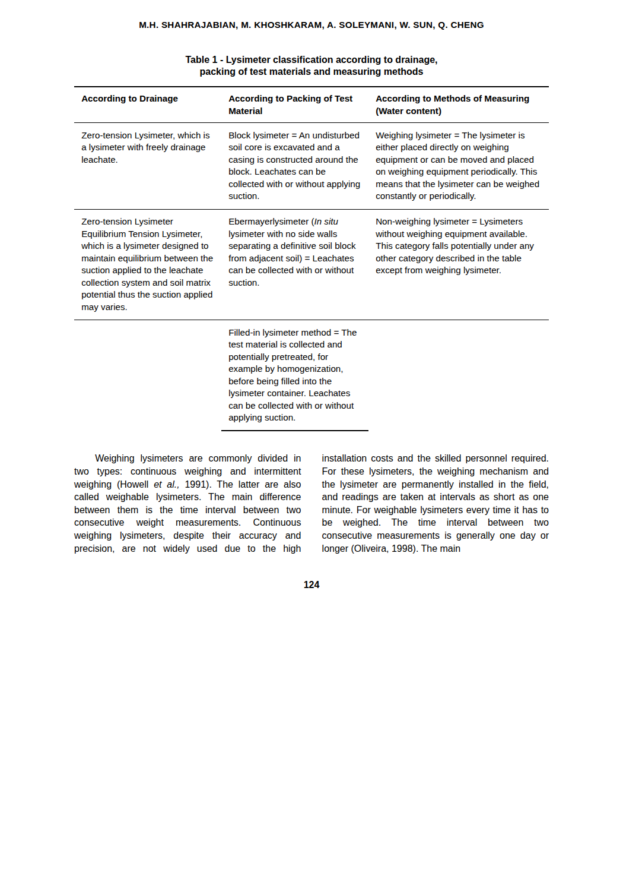M.H. SHAHRAJABIAN, M. KHOSHKARAM, A. SOLEYMANI, W. SUN, Q. CHENG
Table 1 - Lysimeter classification according to drainage,
packing of test materials and measuring methods
| According to Drainage | According to Packing of Test Material | According to Methods of Measuring (Water content) |
| --- | --- | --- |
| Zero-tension Lysimeter, which is a lysimeter with freely drainage leachate. | Block lysimeter = An undisturbed soil core is excavated and a casing is constructed around the block. Leachates can be collected with or without applying suction. | Weighing lysimeter = The lysimeter is either placed directly on weighing equipment or can be moved and placed on weighing equipment periodically. This means that the lysimeter can be weighed constantly or periodically. |
| Zero-tension Lysimeter Equilibrium Tension Lysimeter, which is a lysimeter designed to maintain equilibrium between the suction applied to the leachate collection system and soil matrix potential thus the suction applied may varies. | Ebermayerlysimeter ( In situ lysimeter with no side walls separating a definitive soil block from adjacent soil) = Leachates can be collected with or without suction. | Non-weighing lysimeter = Lysimeters without weighing equipment available. This category falls potentially under any other category described in the table except from weighing lysimeter. |
| | Filled-in lysimeter method = The test material is collected and potentially pretreated, for example by homogenization, before being filled into the lysimeter container. Leachates can be collected with or without applying suction. | |
Weighing lysimeters are commonly divided in two types: continuous weighing and intermittent weighing (Howell et al., 1991). The latter are also called weighable lysimeters. The main difference between them is the time interval between two consecutive weight measurements. Continuous weighing lysimeters, despite their accuracy and precision, are not widely used due to the high installation costs and the skilled personnel required. For these lysimeters, the weighing mechanism and the lysimeter are permanently installed in the field, and readings are taken at intervals as short as one minute. For weighable lysimeters every time it has to be weighed. The time interval between two consecutive measurements is generally one day or longer (Oliveira, 1998). The main
124